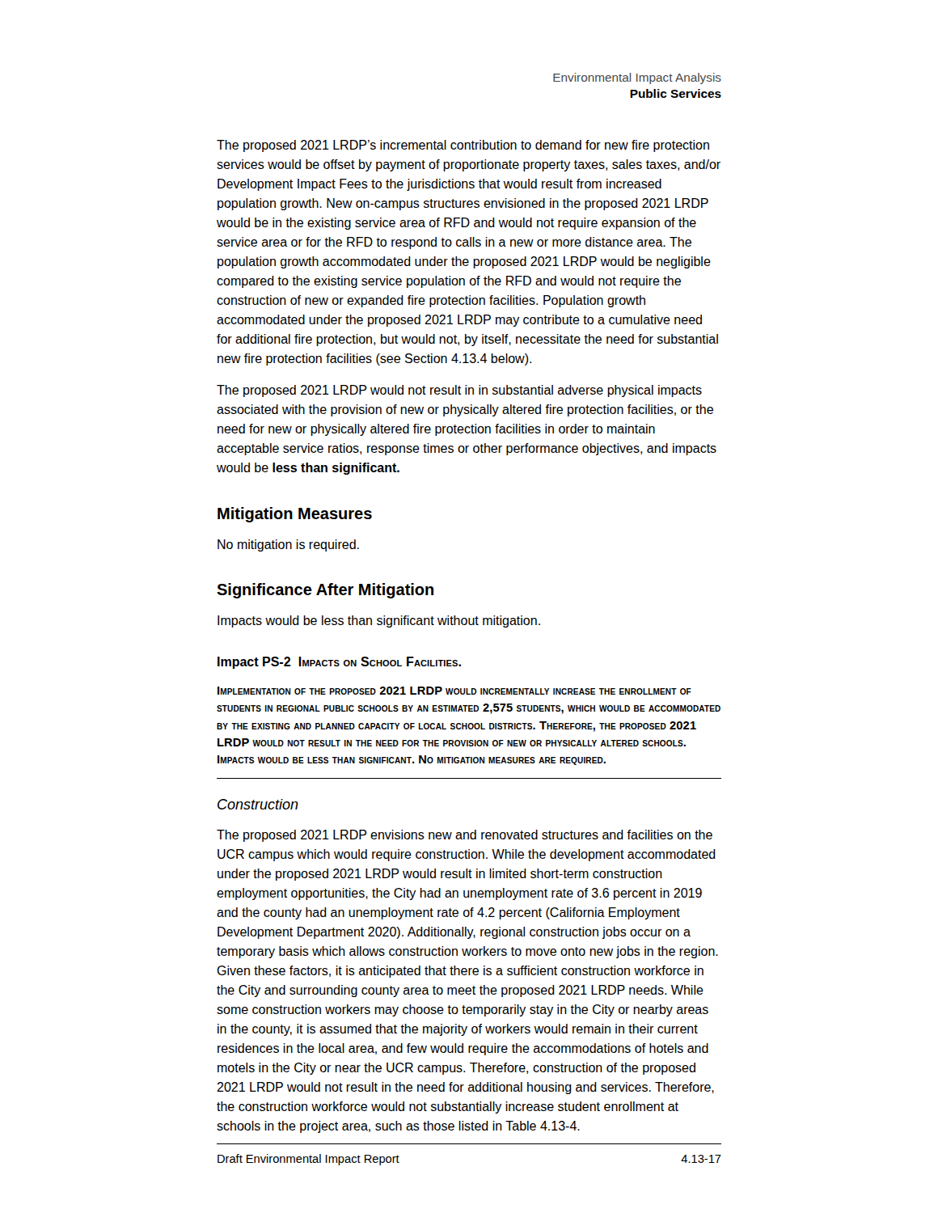Environmental Impact Analysis
Public Services
The proposed 2021 LRDP’s incremental contribution to demand for new fire protection services would be offset by payment of proportionate property taxes, sales taxes, and/or Development Impact Fees to the jurisdictions that would result from increased population growth. New on-campus structures envisioned in the proposed 2021 LRDP would be in the existing service area of RFD and would not require expansion of the service area or for the RFD to respond to calls in a new or more distance area. The population growth accommodated under the proposed 2021 LRDP would be negligible compared to the existing service population of the RFD and would not require the construction of new or expanded fire protection facilities. Population growth accommodated under the proposed 2021 LRDP may contribute to a cumulative need for additional fire protection, but would not, by itself, necessitate the need for substantial new fire protection facilities (see Section 4.13.4 below).
The proposed 2021 LRDP would not result in in substantial adverse physical impacts associated with the provision of new or physically altered fire protection facilities, or the need for new or physically altered fire protection facilities in order to maintain acceptable service ratios, response times or other performance objectives, and impacts would be less than significant.
Mitigation Measures
No mitigation is required.
Significance After Mitigation
Impacts would be less than significant without mitigation.
Impact PS-2 Impacts on School Facilities.
Implementation of the proposed 2021 LRDP would incrementally increase the enrollment of students in regional public schools by an estimated 2,575 students, which would be accommodated by the existing and planned capacity of local school districts. Therefore, the proposed 2021 LRDP would not result in the need for the provision of new or physically altered schools. Impacts would be less than significant. No mitigation measures are required.
Construction
The proposed 2021 LRDP envisions new and renovated structures and facilities on the UCR campus which would require construction. While the development accommodated under the proposed 2021 LRDP would result in limited short-term construction employment opportunities, the City had an unemployment rate of 3.6 percent in 2019 and the county had an unemployment rate of 4.2 percent (California Employment Development Department 2020). Additionally, regional construction jobs occur on a temporary basis which allows construction workers to move onto new jobs in the region. Given these factors, it is anticipated that there is a sufficient construction workforce in the City and surrounding county area to meet the proposed 2021 LRDP needs. While some construction workers may choose to temporarily stay in the City or nearby areas in the county, it is assumed that the majority of workers would remain in their current residences in the local area, and few would require the accommodations of hotels and motels in the City or near the UCR campus. Therefore, construction of the proposed 2021 LRDP would not result in the need for additional housing and services. Therefore, the construction workforce would not substantially increase student enrollment at schools in the project area, such as those listed in Table 4.13-4.
Draft Environmental Impact Report
4.13-17